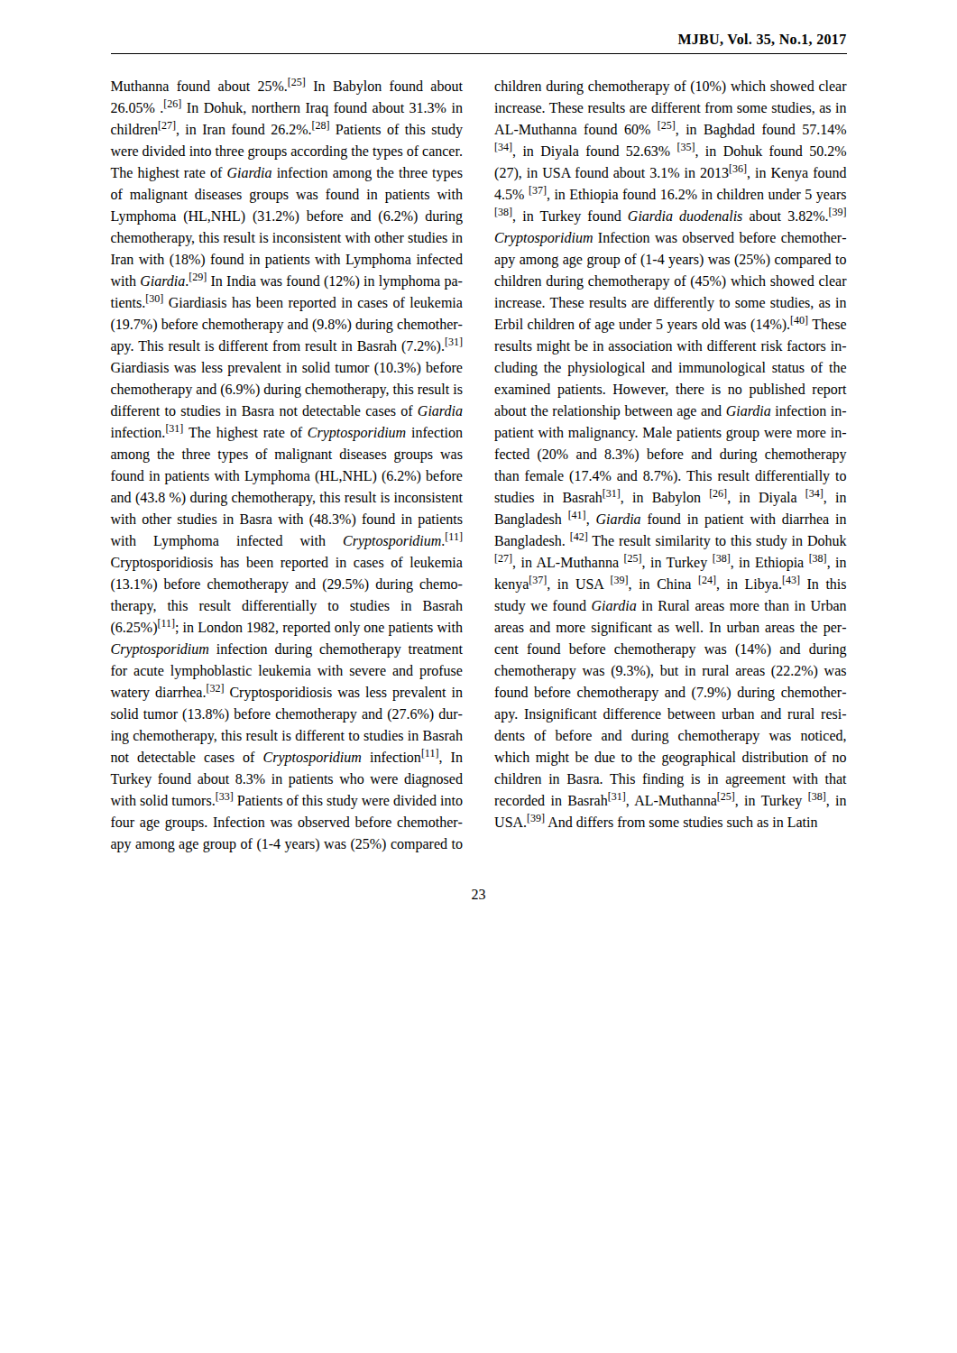MJBU, Vol. 35, No.1, 2017
Muthanna found about 25%.[25] In Babylon found about 26.05% .[26] In Dohuk, northern Iraq found about 31.3% in children[27], in Iran found 26.2%.[28] Patients of this study were divided into three groups according the types of cancer. The highest rate of Giardia infection among the three types of malignant diseases groups was found in patients with Lymphoma (HL,NHL) (31.2%) before and (6.2%) during chemotherapy, this result is inconsistent with other studies in Iran with (18%) found in patients with Lymphoma infected with Giardia.[29] In India was found (12%) in lymphoma patients.[30] Giardiasis has been reported in cases of leukemia (19.7%) before chemotherapy and (9.8%) during chemotherapy. This result is different from result in Basrah (7.2%).[31] Giardiasis was less prevalent in solid tumor (10.3%) before chemotherapy and (6.9%) during chemotherapy, this result is different to studies in Basra not detectable cases of Giardia infection.[31] The highest rate of Cryptosporidium infection among the three types of malignant diseases groups was found in patients with Lymphoma (HL,NHL) (6.2%) before and (43.8 %) during chemotherapy, this result is inconsistent with other studies in Basra with (48.3%) found in patients with Lymphoma infected with Cryptosporidium.[11] Cryptosporidiosis has been reported in cases of leukemia (13.1%) before chemotherapy and (29.5%) during chemotherapy, this result differentially to studies in Basrah (6.25%)[11]; in London 1982, reported only one patients with Cryptosporidium infection during chemotherapy treatment for acute lymphoblastic leukemia with severe and profuse watery diarrhea.[32] Cryptosporidiosis was less prevalent in solid tumor (13.8%) before chemotherapy and (27.6%) during chemotherapy, this result is different to studies in Basrah not detectable cases of Cryptosporidium infection[11], In Turkey found about 8.3% in patients who were diagnosed with solid tumors.[33] Patients of this study were divided into four age groups. Infection was observed before chemotherapy among age group of (1-4 years) was (25%) compared to children during chemotherapy of (10%) which showed clear increase. These results are different from some studies, as in AL-Muthanna found 60% [25], in Baghdad found 57.14% [34], in Diyala found 52.63% [35], in Dohuk found 50.2% (27), in USA found about 3.1% in 2013[36], in Kenya found 4.5% [37], in Ethiopia found 16.2% in children under 5 years [38], in Turkey found Giardia duodenalis about 3.82%.[39] Cryptosporidium Infection was observed before chemotherapy among age group of (1-4 years) was (25%) compared to children during chemotherapy of (45%) which showed clear increase. These results are differently to some studies, as in Erbil children of age under 5 years old was (14%).[40] These results might be in association with different risk factors including the physiological and immunological status of the examined patients. However, there is no published report about the relationship between age and Giardia infection in-patient with malignancy. Male patients group were more infected (20% and 8.3%) before and during chemotherapy than female (17.4% and 8.7%). This result differentially to studies in Basrah[31], in Babylon [26], in Diyala [34], in Bangladesh [41], Giardia found in patient with diarrhea in Bangladesh. [42] The result similarity to this study in Dohuk [27], in AL-Muthanna [25], in Turkey [38], in Ethiopia [38], in kenya[37], in USA [39], in China [24], in Libya.[43] In this study we found Giardia in Rural areas more than in Urban areas and more significant as well. In urban areas the percent found before chemotherapy was (14%) and during chemotherapy was (9.3%), but in rural areas (22.2%) was found before chemotherapy and (7.9%) during chemotherapy. Insignificant difference between urban and rural residents of before and during chemotherapy was noticed, which might be due to the geographical distribution of no children in Basra. This finding is in agreement with that recorded in Basrah[31], AL-Muthanna[25], in Turkey [38], in USA.[39] And differs from some studies such as in Latin
23